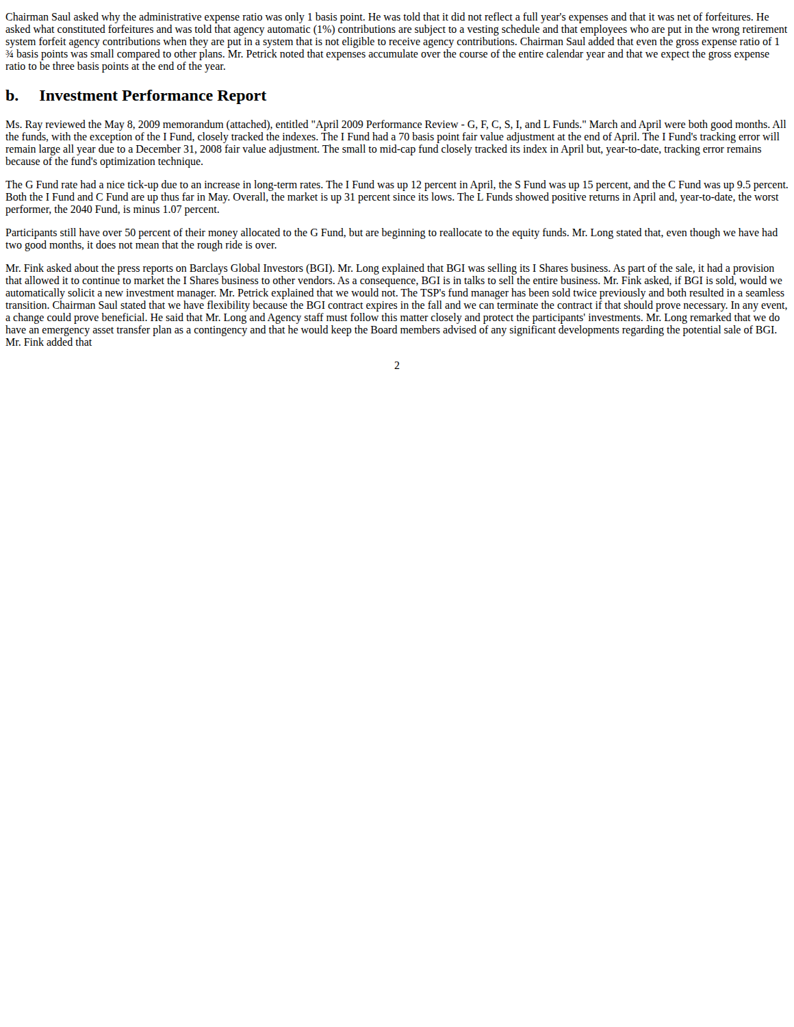Chairman Saul asked why the administrative expense ratio was only 1 basis point. He was told that it did not reflect a full year's expenses and that it was net of forfeitures. He asked what constituted forfeitures and was told that agency automatic (1%) contributions are subject to a vesting schedule and that employees who are put in the wrong retirement system forfeit agency contributions when they are put in a system that is not eligible to receive agency contributions. Chairman Saul added that even the gross expense ratio of 1 ¾ basis points was small compared to other plans. Mr. Petrick noted that expenses accumulate over the course of the entire calendar year and that we expect the gross expense ratio to be three basis points at the end of the year.
b. Investment Performance Report
Ms. Ray reviewed the May 8, 2009 memorandum (attached), entitled "April 2009 Performance Review - G, F, C, S, I, and L Funds." March and April were both good months. All the funds, with the exception of the I Fund, closely tracked the indexes. The I Fund had a 70 basis point fair value adjustment at the end of April. The I Fund's tracking error will remain large all year due to a December 31, 2008 fair value adjustment. The small to mid-cap fund closely tracked its index in April but, year-to-date, tracking error remains because of the fund's optimization technique.
The G Fund rate had a nice tick-up due to an increase in long-term rates. The I Fund was up 12 percent in April, the S Fund was up 15 percent, and the C Fund was up 9.5 percent. Both the I Fund and C Fund are up thus far in May. Overall, the market is up 31 percent since its lows. The L Funds showed positive returns in April and, year-to-date, the worst performer, the 2040 Fund, is minus 1.07 percent.
Participants still have over 50 percent of their money allocated to the G Fund, but are beginning to reallocate to the equity funds. Mr. Long stated that, even though we have had two good months, it does not mean that the rough ride is over.
Mr. Fink asked about the press reports on Barclays Global Investors (BGI). Mr. Long explained that BGI was selling its I Shares business. As part of the sale, it had a provision that allowed it to continue to market the I Shares business to other vendors. As a consequence, BGI is in talks to sell the entire business. Mr. Fink asked, if BGI is sold, would we automatically solicit a new investment manager. Mr. Petrick explained that we would not. The TSP's fund manager has been sold twice previously and both resulted in a seamless transition. Chairman Saul stated that we have flexibility because the BGI contract expires in the fall and we can terminate the contract if that should prove necessary. In any event, a change could prove beneficial. He said that Mr. Long and Agency staff must follow this matter closely and protect the participants' investments. Mr. Long remarked that we do have an emergency asset transfer plan as a contingency and that he would keep the Board members advised of any significant developments regarding the potential sale of BGI. Mr. Fink added that
2